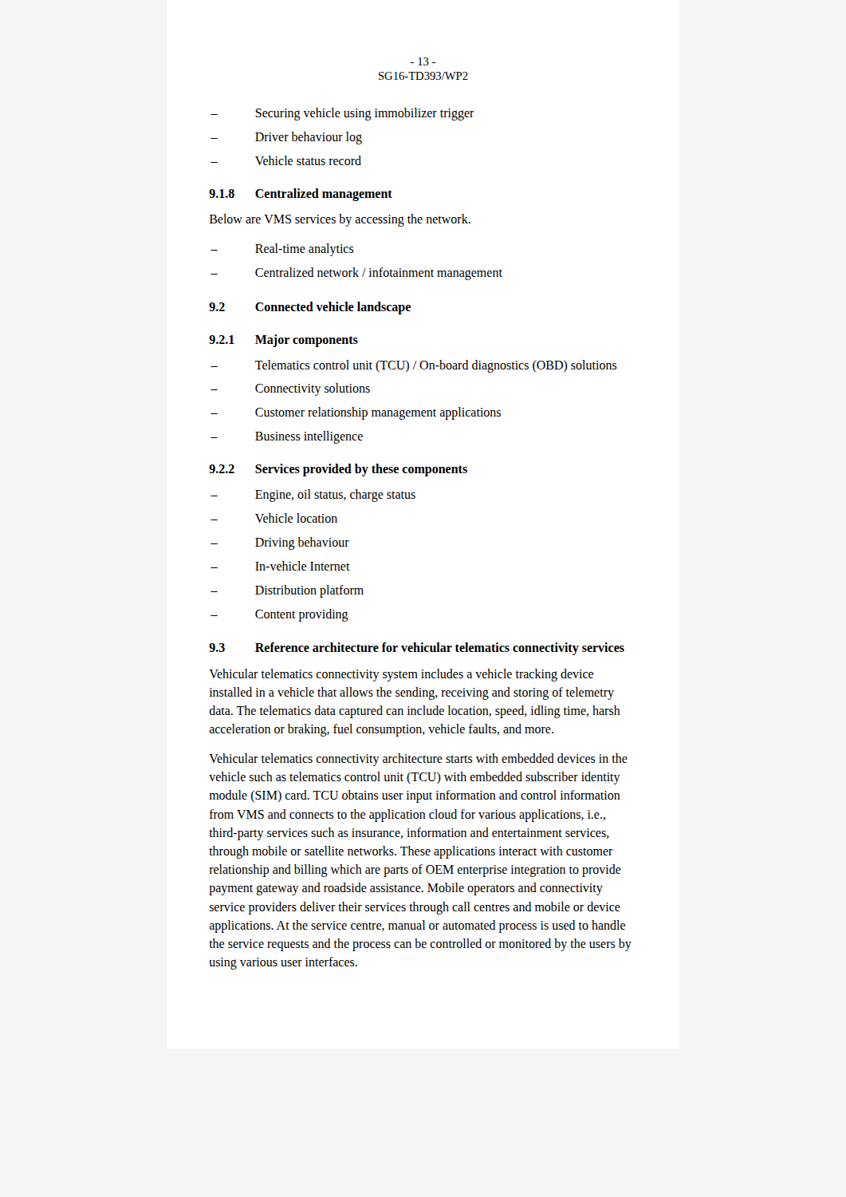- 13 - SG16-TD393/WP2
Securing vehicle using immobilizer trigger
Driver behaviour log
Vehicle status record
9.1.8 Centralized management
Below are VMS services by accessing the network.
Real-time analytics
Centralized network / infotainment management
9.2 Connected vehicle landscape
9.2.1 Major components
Telematics control unit (TCU) / On-board diagnostics (OBD) solutions
Connectivity solutions
Customer relationship management applications
Business intelligence
9.2.2 Services provided by these components
Engine, oil status, charge status
Vehicle location
Driving behaviour
In-vehicle Internet
Distribution platform
Content providing
9.3 Reference architecture for vehicular telematics connectivity services
Vehicular telematics connectivity system includes a vehicle tracking device installed in a vehicle that allows the sending, receiving and storing of telemetry data. The telematics data captured can include location, speed, idling time, harsh acceleration or braking, fuel consumption, vehicle faults, and more.
Vehicular telematics connectivity architecture starts with embedded devices in the vehicle such as telematics control unit (TCU) with embedded subscriber identity module (SIM) card. TCU obtains user input information and control information from VMS and connects to the application cloud for various applications, i.e., third-party services such as insurance, information and entertainment services, through mobile or satellite networks. These applications interact with customer relationship and billing which are parts of OEM enterprise integration to provide payment gateway and roadside assistance. Mobile operators and connectivity service providers deliver their services through call centres and mobile or device applications. At the service centre, manual or automated process is used to handle the service requests and the process can be controlled or monitored by the users by using various user interfaces.